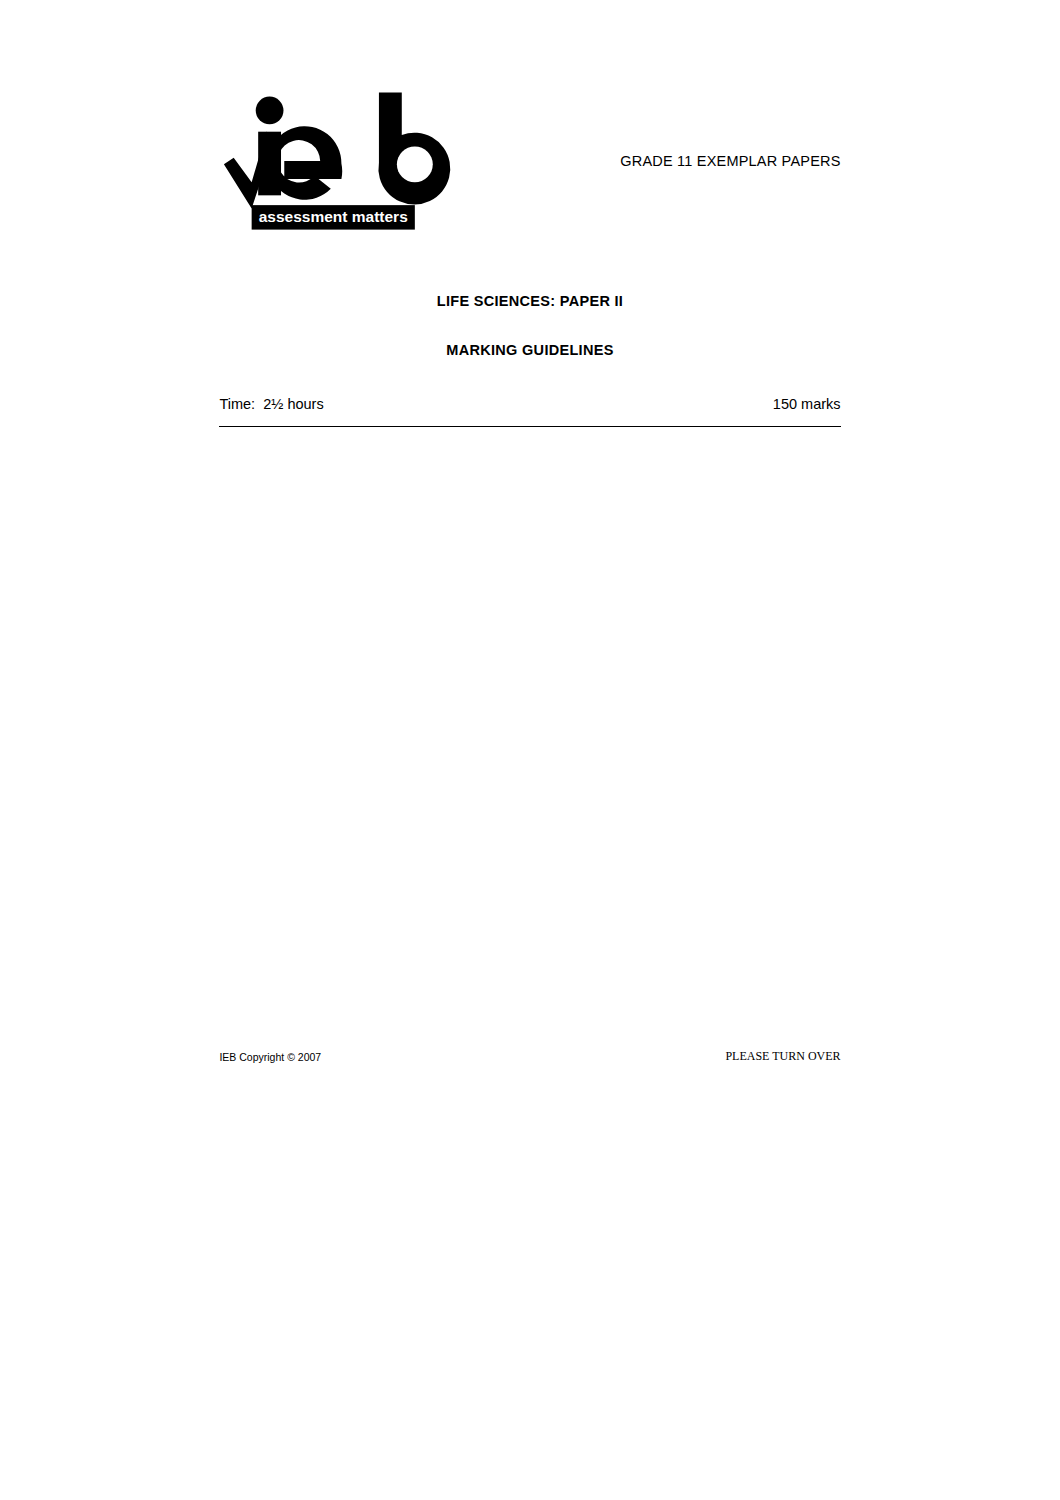assessment matters
GRADE 11 EXEMPLAR PAPERS
LIFE SCIENCES: PAPER II
MARKING GUIDELINES
Time: 2½ hours
150 marks
IEB Copyright © 2007
PLEASE TURN OVER